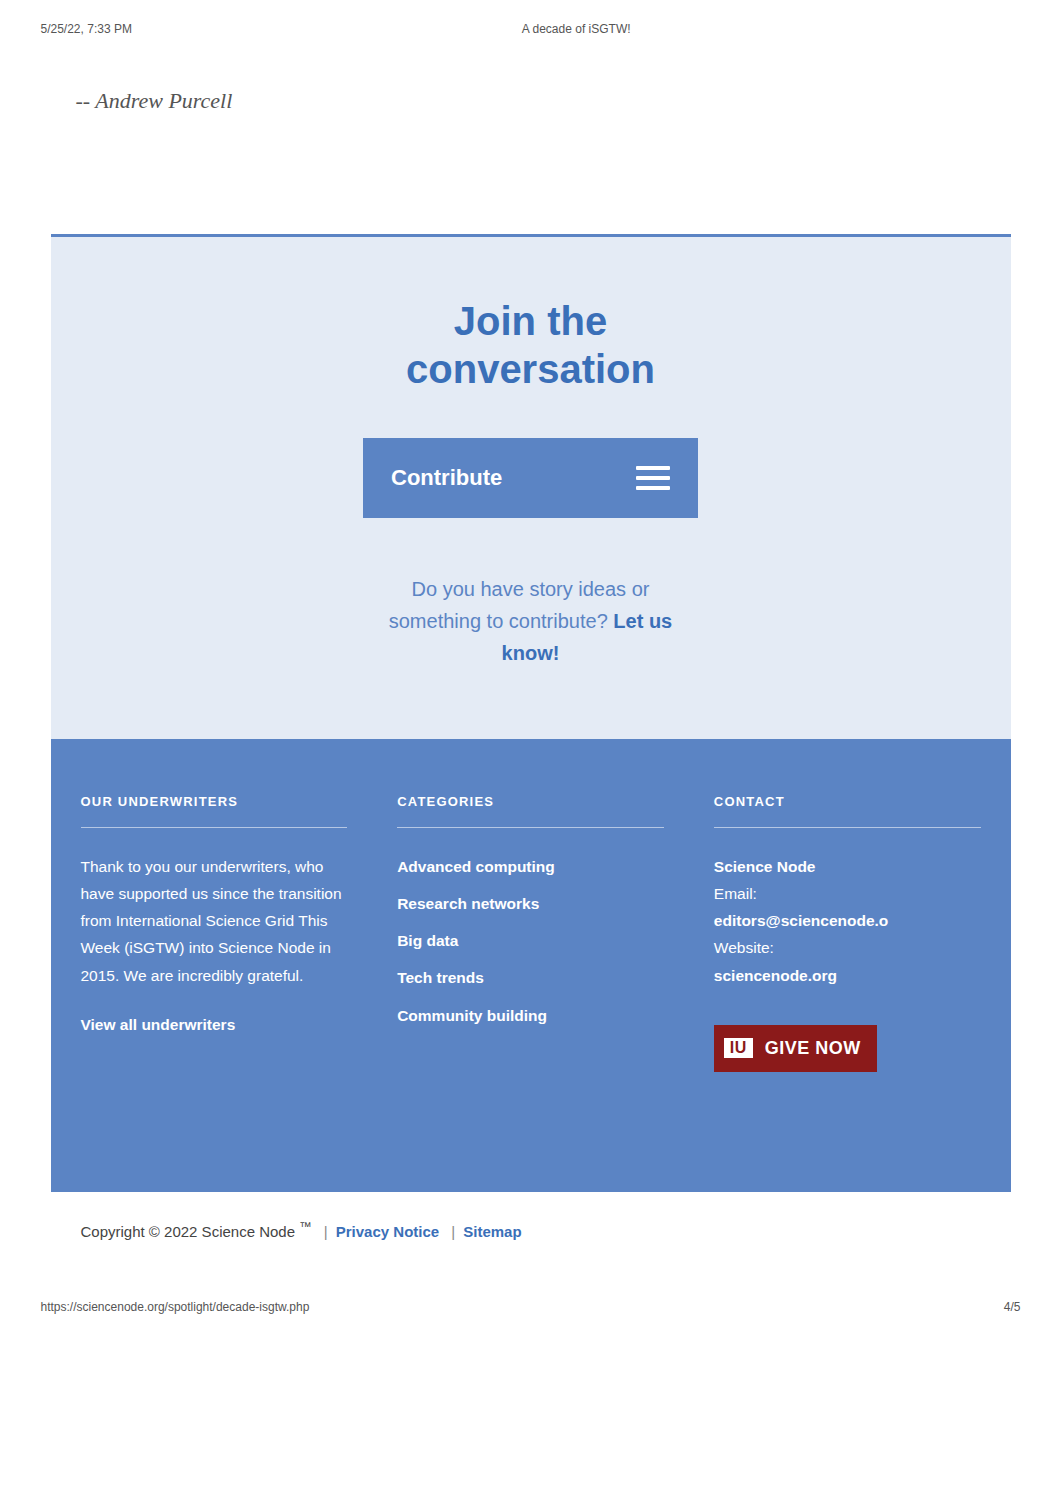5/25/22, 7:33 PM A decade of iSGTW!
-- Andrew Purcell
Join the conversation
Contribute
Do you have story ideas or something to contribute? Let us know!
Our Underwriters
Thank to you our underwriters, who have supported us since the transition from International Science Grid This Week (iSGTW) into Science Node in 2015. We are incredibly grateful.
View all underwriters
Categories
Advanced computing
Research networks
Big data
Tech trends
Community building
Contact
Science Node
Email:
editors@sciencenode.o
Website:
sciencenode.org
IUGIVE NOW
Copyright © 2022 Science Node ™ |Privacy Notice |Sitemap
https://sciencenode.org/spotlight/decade-isgtw.php 4/5